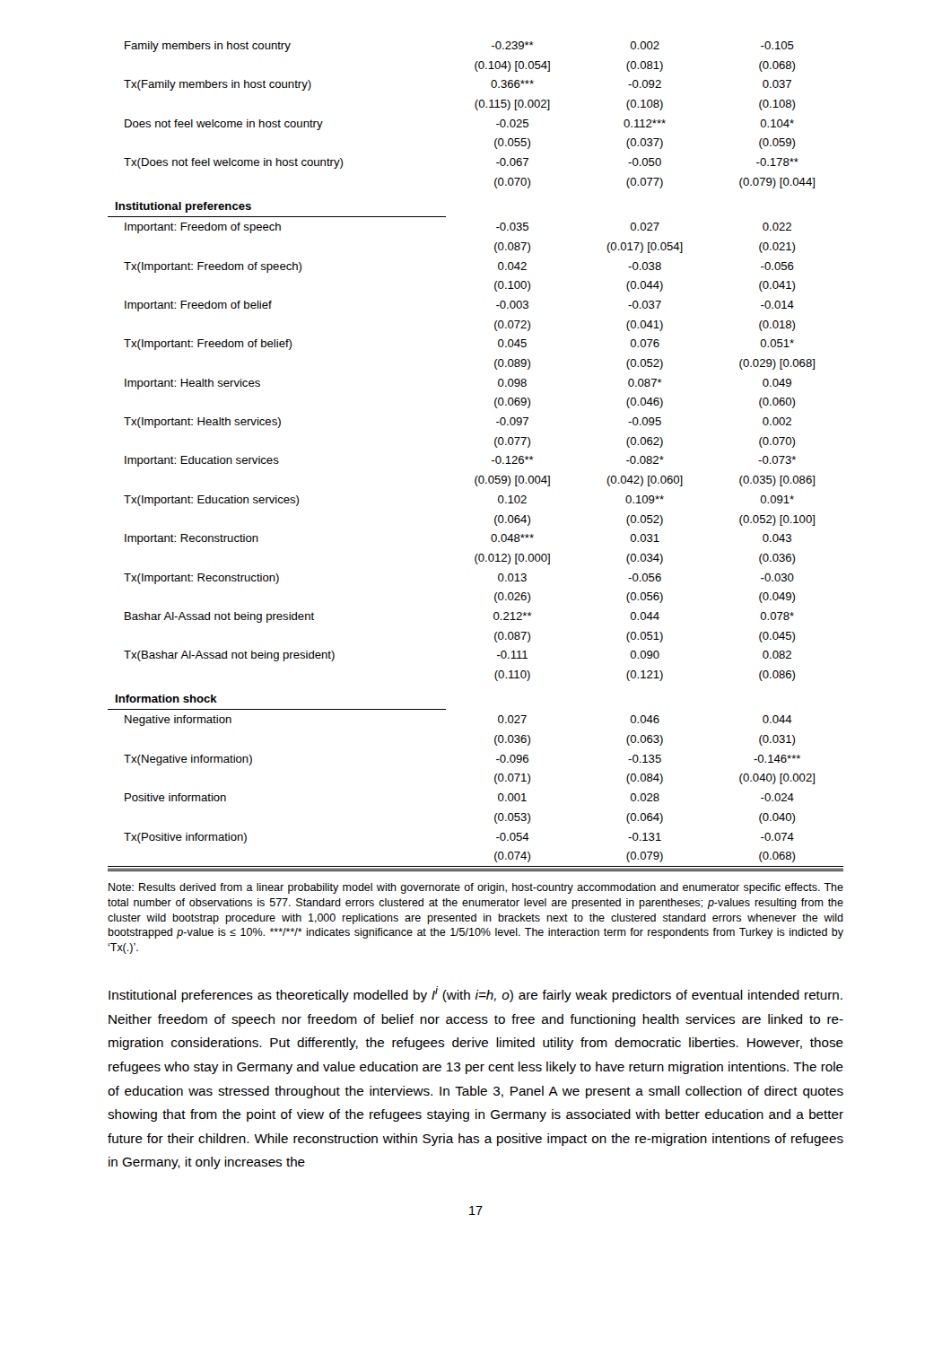| Family members in host country | -0.239** | 0.002 | -0.105 |
| | (0.104) [0.054] | (0.081) | (0.068) |
| Tx(Family members in host country) | 0.366*** | -0.092 | 0.037 |
| | (0.115) [0.002] | (0.108) | (0.108) |
| Does not feel welcome in host country | -0.025 | 0.112*** | 0.104* |
| | (0.055) | (0.037) | (0.059) |
| Tx(Does not feel welcome in host country) | -0.067 | -0.050 | -0.178** |
| | (0.070) | (0.077) | (0.079) [0.044] |
| Institutional preferences | | | |
| Important: Freedom of speech | -0.035 | 0.027 | 0.022 |
| | (0.087) | (0.017) [0.054] | (0.021) |
| Tx(Important: Freedom of speech) | 0.042 | -0.038 | -0.056 |
| | (0.100) | (0.044) | (0.041) |
| Important: Freedom of belief | -0.003 | -0.037 | -0.014 |
| | (0.072) | (0.041) | (0.018) |
| Tx(Important: Freedom of belief) | 0.045 | 0.076 | 0.051* |
| | (0.089) | (0.052) | (0.029) [0.068] |
| Important: Health services | 0.098 | 0.087* | 0.049 |
| | (0.069) | (0.046) | (0.060) |
| Tx(Important: Health services) | -0.097 | -0.095 | 0.002 |
| | (0.077) | (0.062) | (0.070) |
| Important: Education services | -0.126** | -0.082* | -0.073* |
| | (0.059) [0.004] | (0.042) [0.060] | (0.035) [0.086] |
| Tx(Important: Education services) | 0.102 | 0.109** | 0.091* |
| | (0.064) | (0.052) | (0.052) [0.100] |
| Important: Reconstruction | 0.048*** | 0.031 | 0.043 |
| | (0.012) [0.000] | (0.034) | (0.036) |
| Tx(Important: Reconstruction) | 0.013 | -0.056 | -0.030 |
| | (0.026) | (0.056) | (0.049) |
| Bashar Al-Assad not being president | 0.212** | 0.044 | 0.078* |
| | (0.087) | (0.051) | (0.045) |
| Tx(Bashar Al-Assad not being president) | -0.111 | 0.090 | 0.082 |
| | (0.110) | (0.121) | (0.086) |
| Information shock | | | |
| Negative information | 0.027 | 0.046 | 0.044 |
| | (0.036) | (0.063) | (0.031) |
| Tx(Negative information) | -0.096 | -0.135 | -0.146*** |
| | (0.071) | (0.084) | (0.040) [0.002] |
| Positive information | 0.001 | 0.028 | -0.024 |
| | (0.053) | (0.064) | (0.040) |
| Tx(Positive information) | -0.054 | -0.131 | -0.074 |
| | (0.074) | (0.079) | (0.068) |
Note: Results derived from a linear probability model with governorate of origin, host-country accommodation and enumerator specific effects. The total number of observations is 577. Standard errors clustered at the enumerator level are presented in parentheses; p-values resulting from the cluster wild bootstrap procedure with 1,000 replications are presented in brackets next to the clustered standard errors whenever the wild bootstrapped p-value is ≤ 10%. ***/**/* indicates significance at the 1/5/10% level. The interaction term for respondents from Turkey is indicted by ‘Tx(.)’.
Institutional preferences as theoretically modelled by Ii (with i=h, o) are fairly weak predictors of eventual intended return. Neither freedom of speech nor freedom of belief nor access to free and functioning health services are linked to re-migration considerations. Put differently, the refugees derive limited utility from democratic liberties. However, those refugees who stay in Germany and value education are 13 per cent less likely to have return migration intentions. The role of education was stressed throughout the interviews. In Table 3, Panel A we present a small collection of direct quotes showing that from the point of view of the refugees staying in Germany is associated with better education and a better future for their children. While reconstruction within Syria has a positive impact on the re-migration intentions of refugees in Germany, it only increases the
17